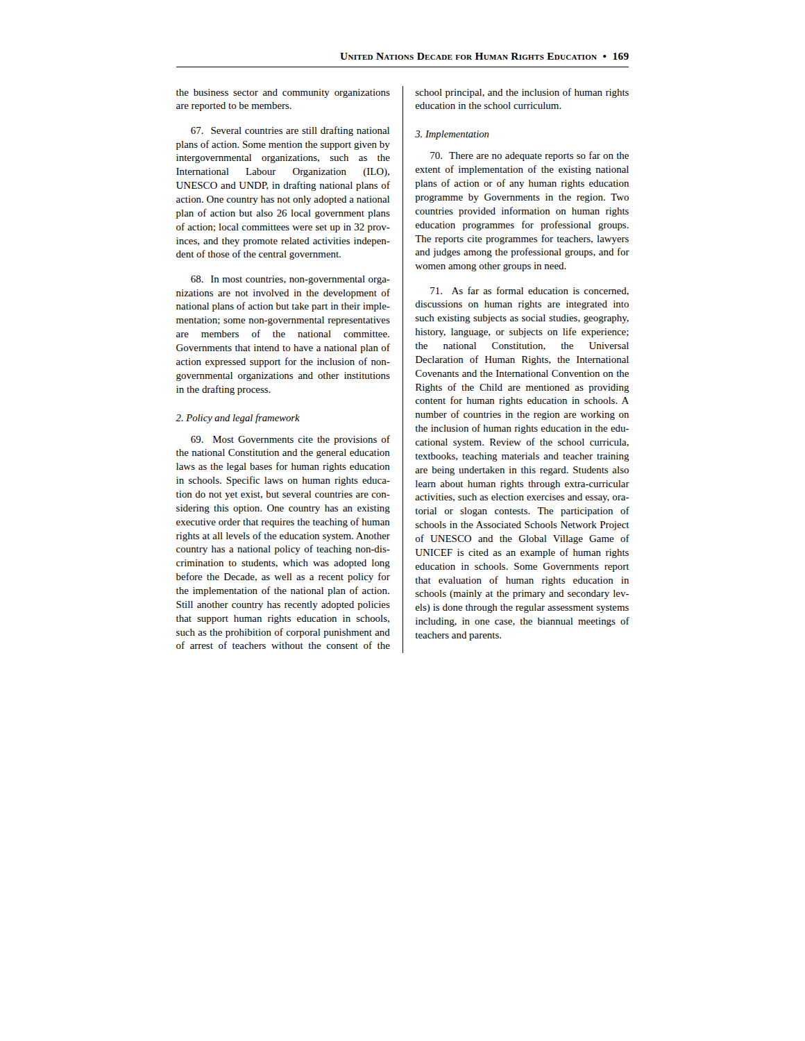United Nations Decade for Human Rights Education • 169
the business sector and community organizations are reported to be members.
67. Several countries are still drafting national plans of action. Some mention the support given by intergovernmental organizations, such as the International Labour Organization (ILO), UNESCO and UNDP, in drafting national plans of action. One country has not only adopted a national plan of action but also 26 local government plans of action; local committees were set up in 32 provinces, and they promote related activities independent of those of the central government.
68. In most countries, non-governmental organizations are not involved in the development of national plans of action but take part in their implementation; some non-governmental representatives are members of the national committee. Governments that intend to have a national plan of action expressed support for the inclusion of non-governmental organizations and other institutions in the drafting process.
2. Policy and legal framework
69. Most Governments cite the provisions of the national Constitution and the general education laws as the legal bases for human rights education in schools. Specific laws on human rights education do not yet exist, but several countries are considering this option. One country has an existing executive order that requires the teaching of human rights at all levels of the education system. Another country has a national policy of teaching non-discrimination to students, which was adopted long before the Decade, as well as a recent policy for the implementation of the national plan of action. Still another country has recently adopted policies that support human rights education in schools, such as the prohibition of corporal punishment and of arrest of teachers without the consent of the school principal, and the inclusion of human rights education in the school curriculum.
3. Implementation
70. There are no adequate reports so far on the extent of implementation of the existing national plans of action or of any human rights education programme by Governments in the region. Two countries provided information on human rights education programmes for professional groups. The reports cite programmes for teachers, lawyers and judges among the professional groups, and for women among other groups in need.
71. As far as formal education is concerned, discussions on human rights are integrated into such existing subjects as social studies, geography, history, language, or subjects on life experience; the national Constitution, the Universal Declaration of Human Rights, the International Covenants and the International Convention on the Rights of the Child are mentioned as providing content for human rights education in schools. A number of countries in the region are working on the inclusion of human rights education in the educational system. Review of the school curricula, textbooks, teaching materials and teacher training are being undertaken in this regard. Students also learn about human rights through extra-curricular activities, such as election exercises and essay, oratorial or slogan contests. The participation of schools in the Associated Schools Network Project of UNESCO and the Global Village Game of UNICEF is cited as an example of human rights education in schools. Some Governments report that evaluation of human rights education in schools (mainly at the primary and secondary levels) is done through the regular assessment systems including, in one case, the biannual meetings of teachers and parents.